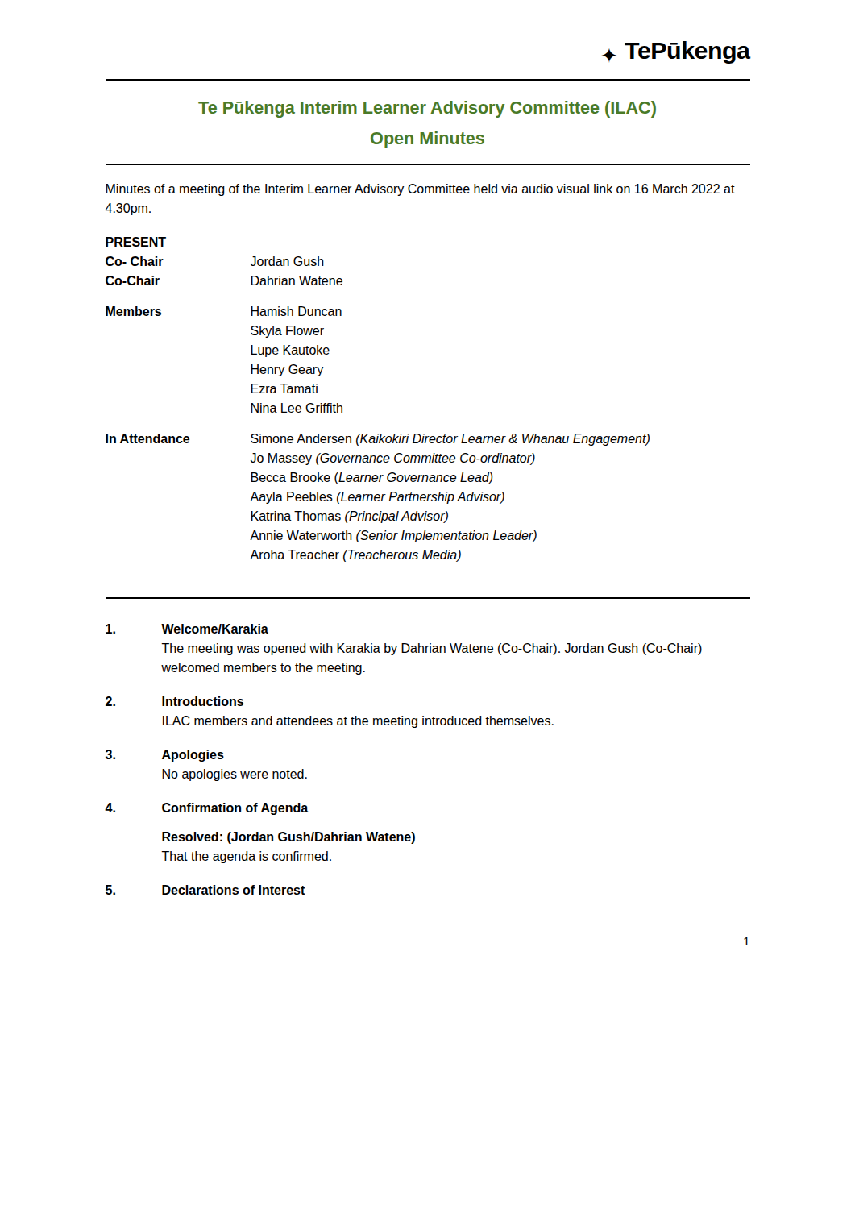✦TePūkenga
Te Pūkenga Interim Learner Advisory Committee (ILAC)
Open Minutes
Minutes of a meeting of the Interim Learner Advisory Committee held via audio visual link on 16 March 2022 at 4.30pm.
| PRESENT | |
| Co- Chair | Jordan Gush |
| Co-Chair | Dahrian Watene |
| Members | Hamish Duncan |
| | Skyla Flower |
| | Lupe Kautoke |
| | Henry Geary |
| | Ezra Tamati |
| | Nina Lee Griffith |
| In Attendance | Simone Andersen (Kaikōkiri Director Learner & Whānau Engagement) |
| | Jo Massey (Governance Committee Co-ordinator) |
| | Becca Brooke ( Learner Governance Lead) |
| | Aayla Peebles (Learner Partnership Advisor) |
| | Katrina Thomas (Principal Advisor) |
| | Annie Waterworth (Senior Implementation Leader) |
| | Aroha Treacher (Treacherous Media) |
Welcome/Karakia The meeting was opened with Karakia by Dahrian Watene (Co-Chair). Jordan Gush (Co-Chair) welcomed members to the meeting.
Introductions ILAC members and attendees at the meeting introduced themselves.
Apologies No apologies were noted.
Confirmation of Agenda
Resolved: (Jordan Gush/Dahrian Watene)
That the agenda is confirmed.
Declarations of Interest
1